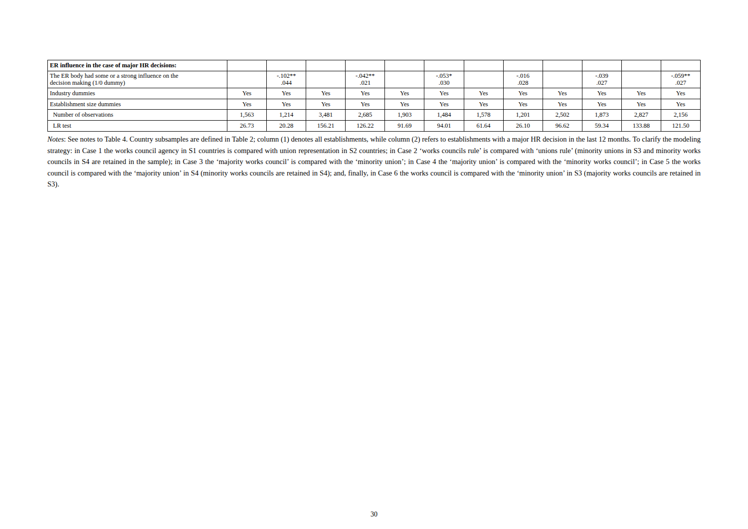| ER influence in the case of major HR decisions: | | | | | | | | | | | | |
| The ER body had some or a strong influence on the decision making (1/0 dummy) | | -.102** .044 | | -.042** .021 | | -.053* .030 | | -.016 .028 | | -.039 .027 | | -.059** .027 |
| Industry dummies | Yes | Yes | Yes | Yes | Yes | Yes | Yes | Yes | Yes | Yes | Yes | Yes |
| Establishment size dummies | Yes | Yes | Yes | Yes | Yes | Yes | Yes | Yes | Yes | Yes | Yes | Yes |
| Number of observations | 1,563 | 1,214 | 3,481 | 2,685 | 1,903 | 1,484 | 1,578 | 1,201 | 2,502 | 1,873 | 2,827 | 2,156 |
| LR test | 26.73 | 20.28 | 156.21 | 126.22 | 91.69 | 94.01 | 61.64 | 26.10 | 96.62 | 59.34 | 133.88 | 121.50 |
Notes: See notes to Table 4. Country subsamples are defined in Table 2; column (1) denotes all establishments, while column (2) refers to establishments with a major HR decision in the last 12 months. To clarify the modeling strategy: in Case 1 the works council agency in S1 countries is compared with union representation in S2 countries; in Case 2 ‘works councils rule’ is compared with ‘unions rule’ (minority unions in S3 and minority works councils in S4 are retained in the sample); in Case 3 the ‘majority works council’ is compared with the ‘minority union’; in Case 4 the ‘majority union’ is compared with the ‘minority works council’; in Case 5 the works council is compared with the ‘majority union’ in S4 (minority works councils are retained in S4); and, finally, in Case 6 the works council is compared with the ‘minority union’ in S3 (majority works councils are retained in S3).
30